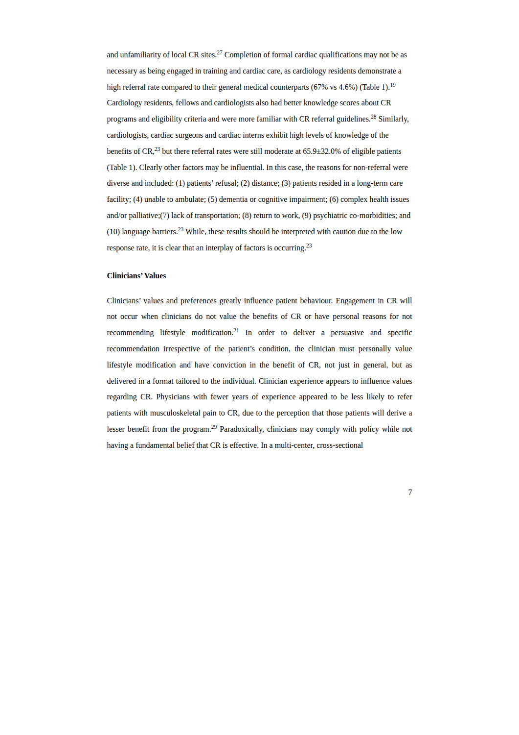and unfamiliarity of local CR sites.27 Completion of formal cardiac qualifications may not be as necessary as being engaged in training and cardiac care, as cardiology residents demonstrate a high referral rate compared to their general medical counterparts (67% vs 4.6%) (Table 1).19 Cardiology residents, fellows and cardiologists also had better knowledge scores about CR programs and eligibility criteria and were more familiar with CR referral guidelines.28 Similarly, cardiologists, cardiac surgeons and cardiac interns exhibit high levels of knowledge of the benefits of CR,23 but there referral rates were still moderate at 65.9±32.0% of eligible patients (Table 1). Clearly other factors may be influential. In this case, the reasons for non-referral were diverse and included: (1) patients’ refusal; (2) distance; (3) patients resided in a long-term care facility; (4) unable to ambulate; (5) dementia or cognitive impairment; (6) complex health issues and/or palliative;(7) lack of transportation; (8) return to work, (9) psychiatric co-morbidities; and (10) language barriers.23 While, these results should be interpreted with caution due to the low response rate, it is clear that an interplay of factors is occurring.23
Clinicians’ Values
Clinicians’ values and preferences greatly influence patient behaviour. Engagement in CR will not occur when clinicians do not value the benefits of CR or have personal reasons for not recommending lifestyle modification.21 In order to deliver a persuasive and specific recommendation irrespective of the patient’s condition, the clinician must personally value lifestyle modification and have conviction in the benefit of CR, not just in general, but as delivered in a format tailored to the individual. Clinician experience appears to influence values regarding CR. Physicians with fewer years of experience appeared to be less likely to refer patients with musculoskeletal pain to CR, due to the perception that those patients will derive a lesser benefit from the program.29 Paradoxically, clinicians may comply with policy while not having a fundamental belief that CR is effective. In a multi-center, cross-sectional
7